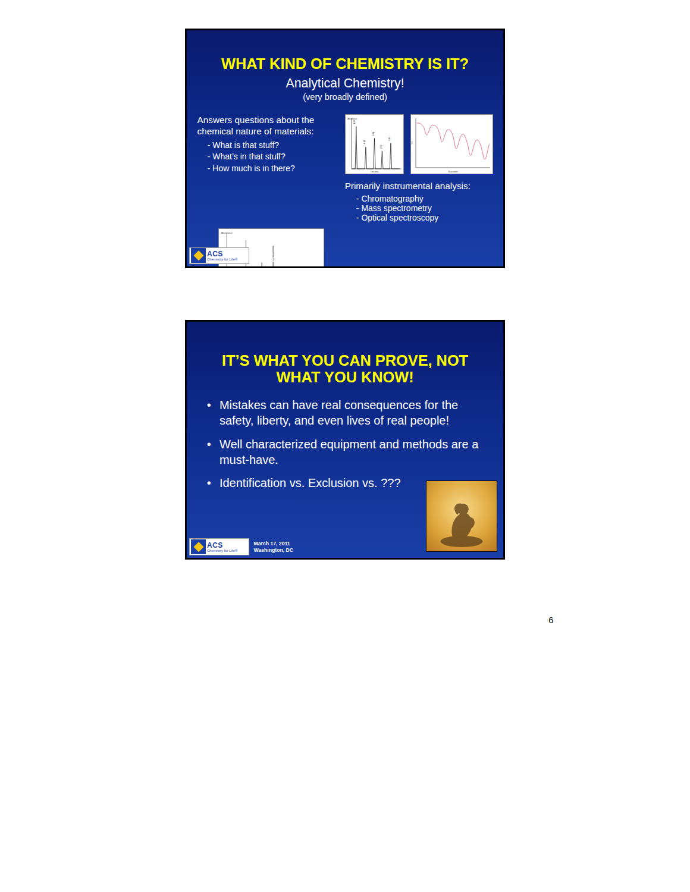WHAT KIND OF CHEMISTRY IS IT?
Analytical Chemistry!
(very broadly defined)
Answers questions about the chemical nature of materials:
What is that stuff?
What’s in that stuff?
How much is in there?
Abundance 1.00 4.18 5.61 7.02 9.13 Time (min)
Wavenumber %T
Primarily instrumental analysis:
Chromatography
Mass spectrometry
Optical spectroscopy
Abundance m/z
ACS
Chemistry for Life®
March 17, 2011
Washington, DC
IT’S WHAT YOU CAN PROVE, NOT WHAT YOU KNOW!
Mistakes can have real consequences for the safety, liberty, and even lives of real people!
Well characterized equipment and methods are a must-have.
Identification vs. Exclusion vs. ???
ACS
Chemistry for Life®
March 17, 2011
Washington, DC
6